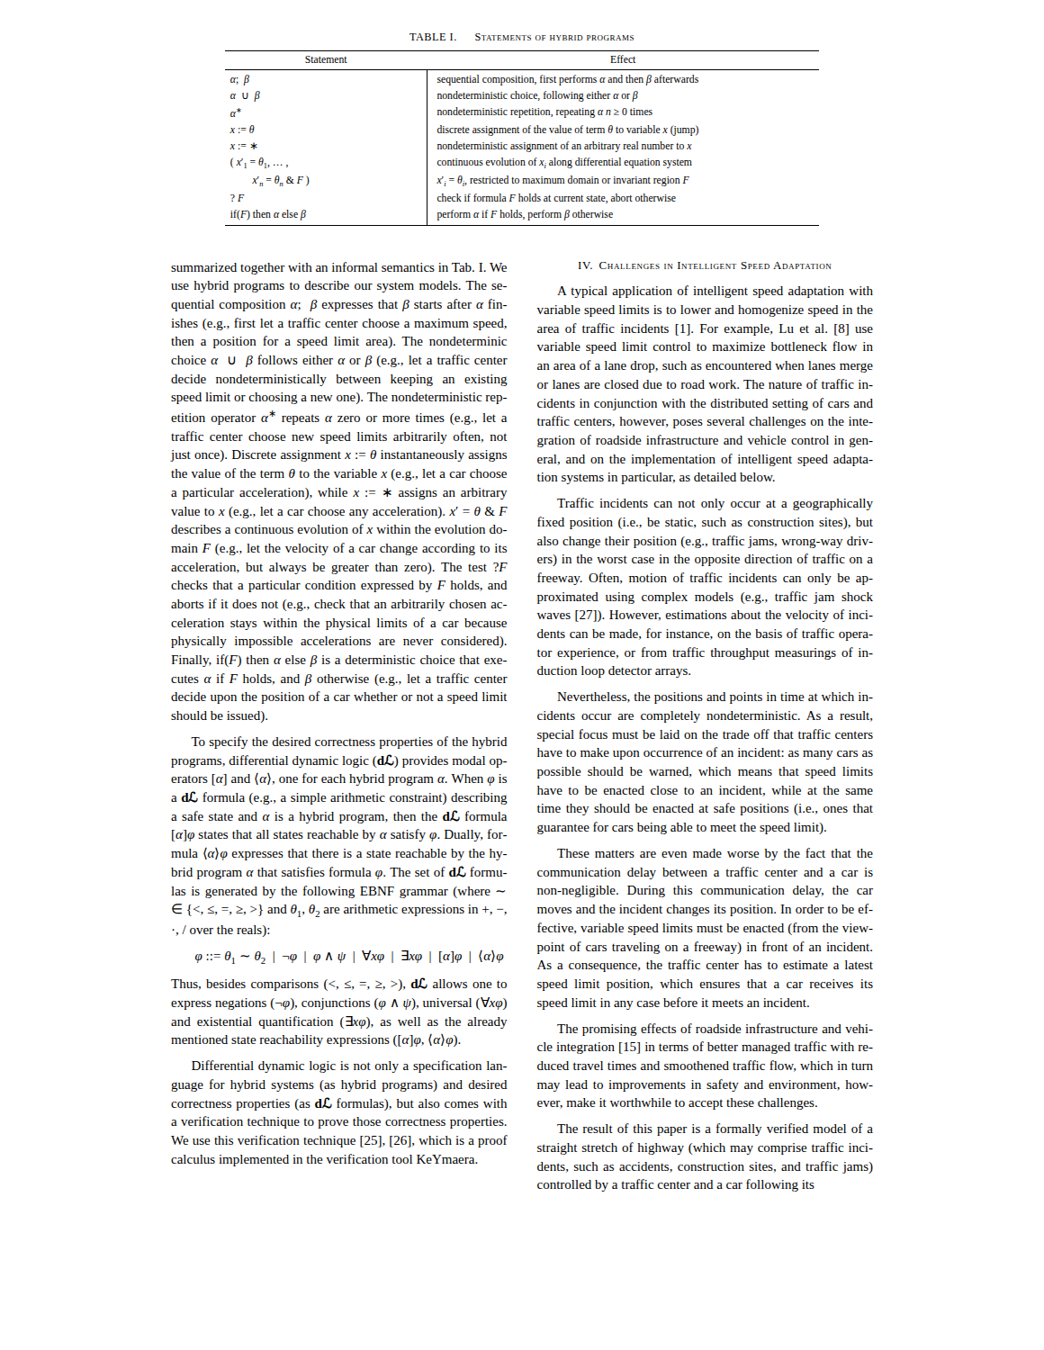TABLE I. Statements of hybrid programs
| Statement | Effect |
| --- | --- |
| α ; β | sequential composition, first performs α and then β afterwards |
| α ∪ β | nondeterministic choice, following either α or β |
| α ∗ | nondeterministic repetition, repeating α n ≥ 0 times |
| x := θ | discrete assignment of the value of term θ to variable x (jump) |
| x := ∗ | nondeterministic assignment of an arbitrary real number to x |
| ( x ′ 1 = θ 1 , … , | continuous evolution of x i along differential equation system |
| x ′ n = θ n & F ) | x ′ i = θ i , restricted to maximum domain or invariant region F |
| ? F | check if formula F holds at current state, abort otherwise |
| if( F ) then α else β | perform α if F holds, perform β otherwise |
summarized together with an informal semantics in Tab. I. We use hybrid programs to describe our system models. The sequential composition α; β expresses that β starts after α finishes (e.g., first let a traffic center choose a maximum speed, then a position for a speed limit area). The nondeterminic choice α ∪ β follows either α or β (e.g., let a traffic center decide nondeterministically between keeping an existing speed limit or choosing a new one). The nondeterministic repetition operator α∗ repeats α zero or more times (e.g., let a traffic center choose new speed limits arbitrarily often, not just once). Discrete assignment x := θ instantaneously assigns the value of the term θ to the variable x (e.g., let a car choose a particular acceleration), while x := ∗ assigns an arbitrary value to x (e.g., let a car choose any acceleration). x′ = θ & F describes a continuous evolution of x within the evolution domain F (e.g., let the velocity of a car change according to its acceleration, but always be greater than zero). The test ?F checks that a particular condition expressed by F holds, and aborts if it does not (e.g., check that an arbitrarily chosen acceleration stays within the physical limits of a car because physically impossible accelerations are never considered). Finally, if(F) then α else β is a deterministic choice that executes α if F holds, and β otherwise (e.g., let a traffic center decide upon the position of a car whether or not a speed limit should be issued).
To specify the desired correctness properties of the hybrid programs, differential dynamic logic (dℒ) provides modal operators [α] and ⟨α⟩, one for each hybrid program α. When φ is a dℒ formula (e.g., a simple arithmetic constraint) describing a safe state and α is a hybrid program, then the dℒ formula [α]φ states that all states reachable by α satisfy φ. Dually, formula ⟨α⟩φ expresses that there is a state reachable by the hybrid program α that satisfies formula φ. The set of dℒ formulas is generated by the following EBNF grammar (where ∼ ∈ {<, ≤, =, ≥, >} and θ1, θ2 are arithmetic expressions in +, −, ·, / over the reals):
φ ::= θ1 ∼ θ2 | ¬φ | φ ∧ ψ | ∀xφ | ∃xφ | [α]φ | ⟨α⟩φ
Thus, besides comparisons (<, ≤, =, ≥, >), dℒ allows one to express negations (¬φ), conjunctions (φ ∧ ψ), universal (∀xφ) and existential quantification (∃xφ), as well as the already mentioned state reachability expressions ([α]φ, ⟨α⟩φ).
Differential dynamic logic is not only a specification language for hybrid systems (as hybrid programs) and desired correctness properties (as dℒ formulas), but also comes with a verification technique to prove those correctness properties. We use this verification technique [25], [26], which is a proof calculus implemented in the verification tool KeYmaera.
IV. Challenges in Intelligent Speed Adaptation
A typical application of intelligent speed adaptation with variable speed limits is to lower and homogenize speed in the area of traffic incidents [1]. For example, Lu et al. [8] use variable speed limit control to maximize bottleneck flow in an area of a lane drop, such as encountered when lanes merge or lanes are closed due to road work. The nature of traffic incidents in conjunction with the distributed setting of cars and traffic centers, however, poses several challenges on the integration of roadside infrastructure and vehicle control in general, and on the implementation of intelligent speed adaptation systems in particular, as detailed below.
Traffic incidents can not only occur at a geographically fixed position (i.e., be static, such as construction sites), but also change their position (e.g., traffic jams, wrong-way drivers) in the worst case in the opposite direction of traffic on a freeway. Often, motion of traffic incidents can only be approximated using complex models (e.g., traffic jam shock waves [27]). However, estimations about the velocity of incidents can be made, for instance, on the basis of traffic operator experience, or from traffic throughput measurings of induction loop detector arrays.
Nevertheless, the positions and points in time at which incidents occur are completely nondeterministic. As a result, special focus must be laid on the trade off that traffic centers have to make upon occurrence of an incident: as many cars as possible should be warned, which means that speed limits have to be enacted close to an incident, while at the same time they should be enacted at safe positions (i.e., ones that guarantee for cars being able to meet the speed limit).
These matters are even made worse by the fact that the communication delay between a traffic center and a car is non-negligible. During this communication delay, the car moves and the incident changes its position. In order to be effective, variable speed limits must be enacted (from the viewpoint of cars traveling on a freeway) in front of an incident. As a consequence, the traffic center has to estimate a latest speed limit position, which ensures that a car receives its speed limit in any case before it meets an incident.
The promising effects of roadside infrastructure and vehicle integration [15] in terms of better managed traffic with reduced travel times and smoothened traffic flow, which in turn may lead to improvements in safety and environment, however, make it worthwhile to accept these challenges.
The result of this paper is a formally verified model of a straight stretch of highway (which may comprise traffic incidents, such as accidents, construction sites, and traffic jams) controlled by a traffic center and a car following its